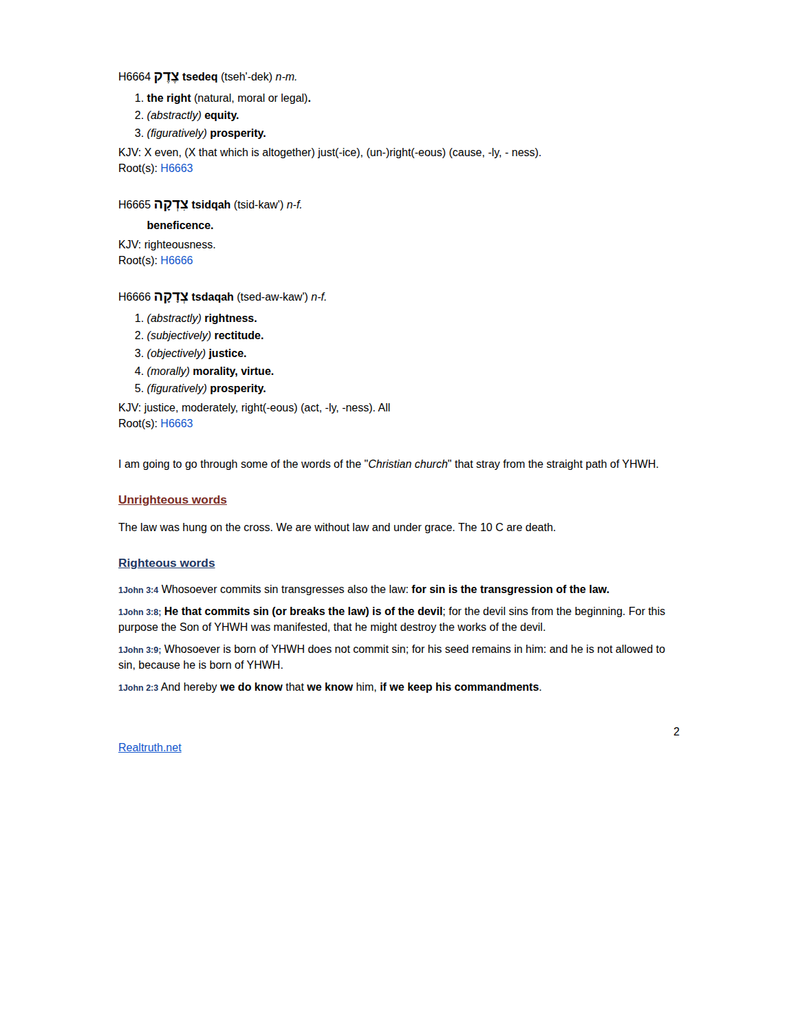H6664 צֶדֶק tsedeq (tseh'-dek) n-m.
the right (natural, moral or legal).
(abstractly) equity.
(figuratively) prosperity.
KJV: X even, (X that which is altogether) just(-ice), (un-)right(-eous) (cause, -ly, - ness).
Root(s): H6663
H6665 צִדְקָה tsidqah (tsid-kaw') n-f.
beneficence.
KJV: righteousness.
Root(s): H6666
H6666 צְדָקָה tsdaqah (tsed-aw-kaw') n-f.
(abstractly) rightness.
(subjectively) rectitude.
(objectively) justice.
(morally) morality, virtue.
(figuratively) prosperity.
KJV: justice, moderately, right(-eous) (act, -ly, -ness). All
Root(s): H6663
I am going to go through some of the words of the "Christian church" that stray from the straight path of YHWH.
Unrighteous words
The law was hung on the cross. We are without law and under grace. The 10 C are death.
Righteous words
1John 3:4 Whosoever commits sin transgresses also the law: for sin is the transgression of the law.
1John 3:8; He that commits sin (or breaks the law) is of the devil; for the devil sins from the beginning. For this purpose the Son of YHWH was manifested, that he might destroy the works of the devil.
1John 3:9; Whosoever is born of YHWH does not commit sin; for his seed remains in him: and he is not allowed to sin, because he is born of YHWH.
1John 2:3 And hereby we do know that we know him, if we keep his commandments.
2
Realtruth.net